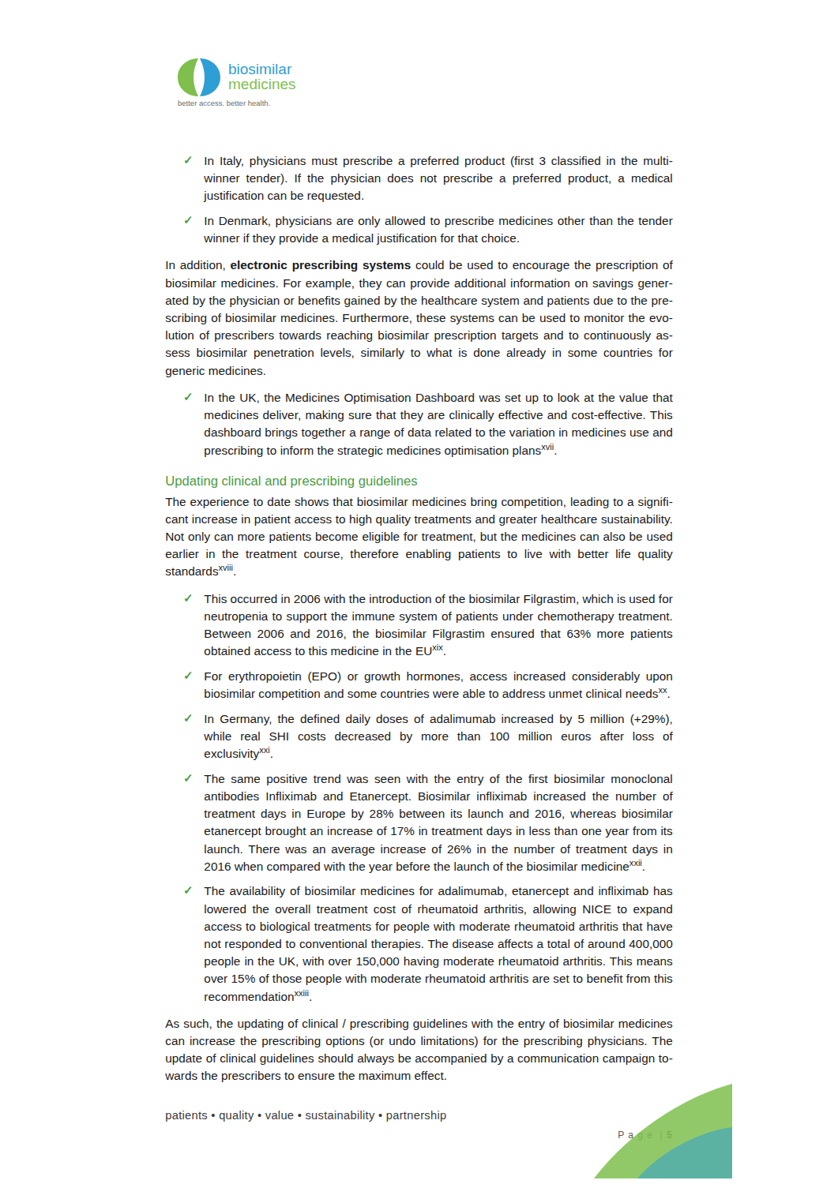biosimilar medicines better access. better health.
In Italy, physicians must prescribe a preferred product (first 3 classified in the multi-winner tender). If the physician does not prescribe a preferred product, a medical justification can be requested.
In Denmark, physicians are only allowed to prescribe medicines other than the tender winner if they provide a medical justification for that choice.
In addition, electronic prescribing systems could be used to encourage the prescription of biosimilar medicines. For example, they can provide additional information on savings generated by the physician or benefits gained by the healthcare system and patients due to the prescribing of biosimilar medicines. Furthermore, these systems can be used to monitor the evolution of prescribers towards reaching biosimilar prescription targets and to continuously assess biosimilar penetration levels, similarly to what is done already in some countries for generic medicines.
In the UK, the Medicines Optimisation Dashboard was set up to look at the value that medicines deliver, making sure that they are clinically effective and cost-effective. This dashboard brings together a range of data related to the variation in medicines use and prescribing to inform the strategic medicines optimisation plansxvii.
Updating clinical and prescribing guidelines
The experience to date shows that biosimilar medicines bring competition, leading to a significant increase in patient access to high quality treatments and greater healthcare sustainability. Not only can more patients become eligible for treatment, but the medicines can also be used earlier in the treatment course, therefore enabling patients to live with better life quality standardsxviii.
This occurred in 2006 with the introduction of the biosimilar Filgrastim, which is used for neutropenia to support the immune system of patients under chemotherapy treatment. Between 2006 and 2016, the biosimilar Filgrastim ensured that 63% more patients obtained access to this medicine in the EUxix.
For erythropoietin (EPO) or growth hormones, access increased considerably upon biosimilar competition and some countries were able to address unmet clinical needsxx.
In Germany, the defined daily doses of adalimumab increased by 5 million (+29%), while real SHI costs decreased by more than 100 million euros after loss of exclusivityxxi.
The same positive trend was seen with the entry of the first biosimilar monoclonal antibodies Infliximab and Etanercept. Biosimilar infliximab increased the number of treatment days in Europe by 28% between its launch and 2016, whereas biosimilar etanercept brought an increase of 17% in treatment days in less than one year from its launch. There was an average increase of 26% in the number of treatment days in 2016 when compared with the year before the launch of the biosimilar medicinexxii.
The availability of biosimilar medicines for adalimumab, etanercept and infliximab has lowered the overall treatment cost of rheumatoid arthritis, allowing NICE to expand access to biological treatments for people with moderate rheumatoid arthritis that have not responded to conventional therapies. The disease affects a total of around 400,000 people in the UK, with over 150,000 having moderate rheumatoid arthritis. This means over 15% of those people with moderate rheumatoid arthritis are set to benefit from this recommendationxxiii.
As such, the updating of clinical / prescribing guidelines with the entry of biosimilar medicines can increase the prescribing options (or undo limitations) for the prescribing physicians. The update of clinical guidelines should always be accompanied by a communication campaign towards the prescribers to ensure the maximum effect.
patients • quality • value • sustainability • partnership
P a g e | 5